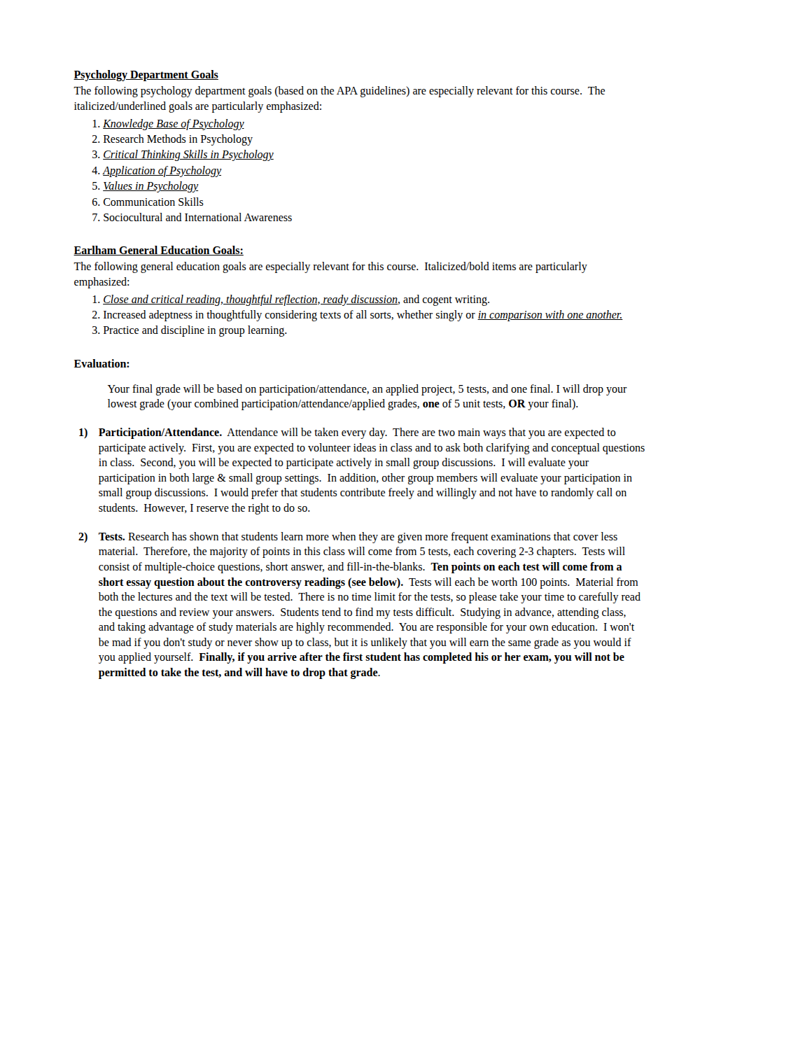Psychology Department Goals
The following psychology department goals (based on the APA guidelines) are especially relevant for this course. The italicized/underlined goals are particularly emphasized:
Knowledge Base of Psychology
Research Methods in Psychology
Critical Thinking Skills in Psychology
Application of Psychology
Values in Psychology
Communication Skills
Sociocultural and International Awareness
Earlham General Education Goals:
The following general education goals are especially relevant for this course. Italicized/bold items are particularly emphasized:
Close and critical reading, thoughtful reflection, ready discussion, and cogent writing.
Increased adeptness in thoughtfully considering texts of all sorts, whether singly or in comparison with one another.
Practice and discipline in group learning.
Evaluation:
Your final grade will be based on participation/attendance, an applied project, 5 tests, and one final. I will drop your lowest grade (your combined participation/attendance/applied grades, one of 5 unit tests, OR your final).
1) Participation/Attendance. Attendance will be taken every day. There are two main ways that you are expected to participate actively. First, you are expected to volunteer ideas in class and to ask both clarifying and conceptual questions in class. Second, you will be expected to participate actively in small group discussions. I will evaluate your participation in both large & small group settings. In addition, other group members will evaluate your participation in small group discussions. I would prefer that students contribute freely and willingly and not have to randomly call on students. However, I reserve the right to do so.
2) Tests. Research has shown that students learn more when they are given more frequent examinations that cover less material. Therefore, the majority of points in this class will come from 5 tests, each covering 2-3 chapters. Tests will consist of multiple-choice questions, short answer, and fill-in-the-blanks. Ten points on each test will come from a short essay question about the controversy readings (see below). Tests will each be worth 100 points. Material from both the lectures and the text will be tested. There is no time limit for the tests, so please take your time to carefully read the questions and review your answers. Students tend to find my tests difficult. Studying in advance, attending class, and taking advantage of study materials are highly recommended. You are responsible for your own education. I won't be mad if you don't study or never show up to class, but it is unlikely that you will earn the same grade as you would if you applied yourself. Finally, if you arrive after the first student has completed his or her exam, you will not be permitted to take the test, and will have to drop that grade.